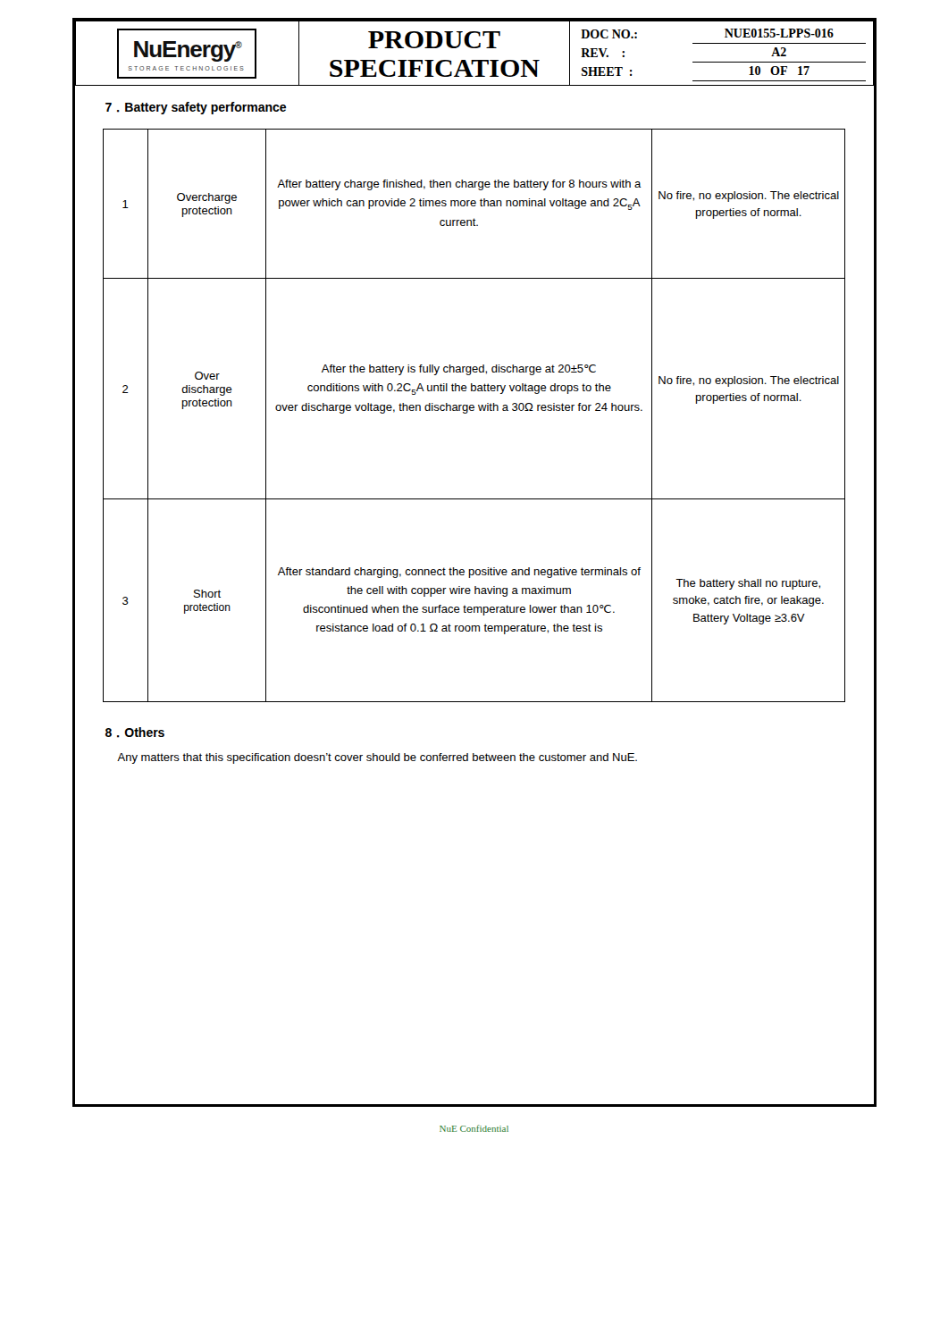| NuEn ergy ® STORAGE TECHNOLOGIES | PRODUCT SPECIFICATION | / DOC NO.: / NUE0155-LPPS-016 / / REV. : / A2 / / SHEET : / 10 OF 17 / |
7．Battery safety performance
| 1 | Overcharge protection | After battery charge finished, then charge the battery for 8 hours with a power which can provide 2 times more than nominal voltage and 2C 5 A current. | No fire, no explosion. The electrical properties of normal. |
| 2 | Over discharge protection | After the battery is fully charged, discharge at 20±5℃ conditions with 0.2C 5 A until the battery voltage drops to the over discharge voltage, then discharge with a 30Ω resister for 24 hours. | No fire, no explosion. The electrical properties of normal. |
| 3 | Short protection | After standard charging, connect the positive and negative terminals of the cell with copper wire having a maximum discontinued when the surface temperature lower than 10℃. resistance load of 0.1 Ω at room temperature, the test is | The battery shall no rupture, smoke, catch fire, or leakage. Battery Voltage ≥3.6V |
8．Others
Any matters that this specification doesn’t cover should be conferred between the customer and NuE.
NuE Confidential